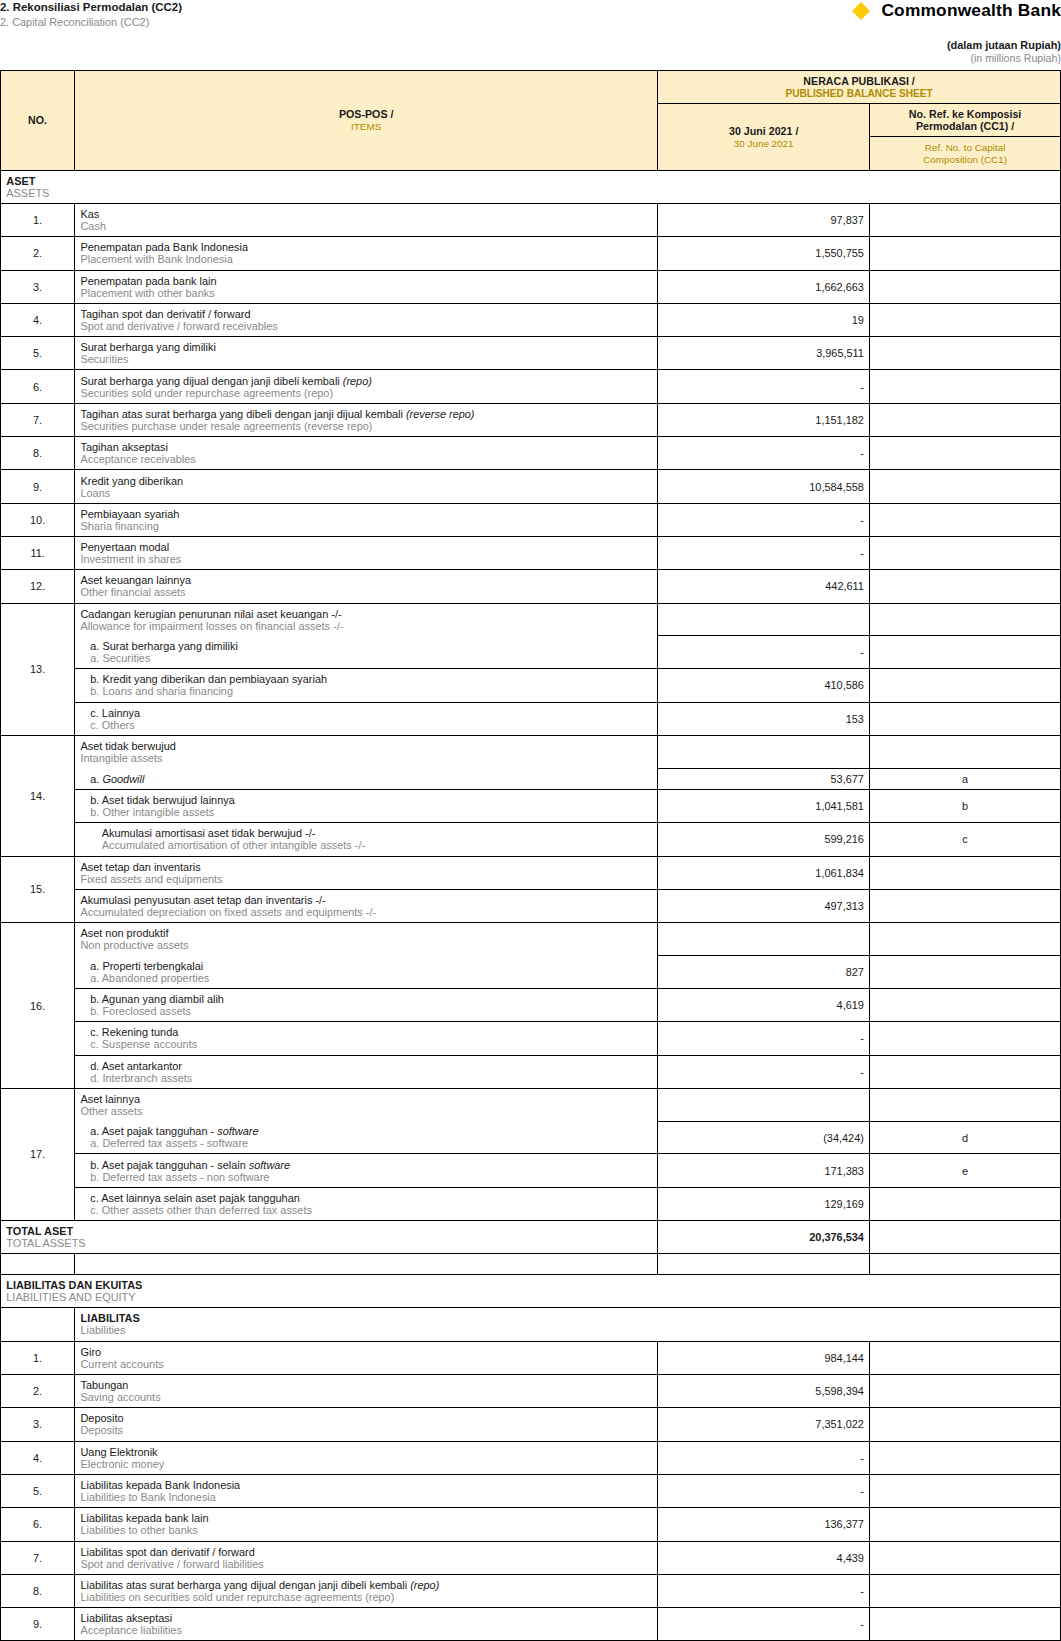2. Rekonsiliasi Permodalan (CC2)
2. Capital Reconciliation (CC2)
Commonwealth Bank
(dalam jutaan Rupiah)
(in millions Rupiah)
| NO. | POS-POS / ITEMS | NERACA PUBLIKASI / PUBLISHED BALANCE SHEET |
| --- | --- | --- |
| 30 Juni 2021 / 30 June 2021 | No. Ref. ke Komposisi Permodalan (CC1) / |
| Ref. No. to Capital Composition (CC1) |
| ASET ASSETS |
| 1. | Kas Cash | 97,837 | |
| 2. | Penempatan pada Bank Indonesia Placement with Bank Indonesia | 1,550,755 | |
| 3. | Penempatan pada bank lain Placement with other banks | 1,662,663 | |
| 4. | Tagihan spot dan derivatif / forward Spot and derivative / forward receivables | 19 | |
| 5. | Surat berharga yang dimiliki Securities | 3,965,511 | |
| 6. | Surat berharga yang dijual dengan janji dibeli kembali (repo) Securities sold under repurchase agreements (repo) | - | |
| 7. | Tagihan atas surat berharga yang dibeli dengan janji dijual kembali (reverse repo) Securities purchase under resale agreements (reverse repo) | 1,151,182 | |
| 8. | Tagihan akseptasi Acceptance receivables | - | |
| 9. | Kredit yang diberikan Loans | 10,584,558 | |
| 10. | Pembiayaan syariah Sharia financing | - | |
| 11. | Penyertaan modal Investment in shares | - | |
| 12. | Aset keuangan lainnya Other financial assets | 442,611 | |
| 13. | Cadangan kerugian penurunan nilai aset keuangan -/- Allowance for impairment losses on financial assets -/- | | |
| a. Surat berharga yang dimiliki a. Securities | - | |
| b. Kredit yang diberikan dan pembiayaan syariah b. Loans and sharia financing | 410,586 | |
| c. Lainnya c. Others | 153 | |
| 14. | Aset tidak berwujud Intangible assets | | |
| a. Goodwill | 53,677 | a |
| b. Aset tidak berwujud lainnya b. Other intangible assets | 1,041,581 | b |
| Akumulasi amortisasi aset tidak berwujud -/- Accumulated amortisation of other intangible assets -/- | 599,216 | c |
| 15. | Aset tetap dan inventaris Fixed assets and equipments | 1,061,834 | |
| Akumulasi penyusutan aset tetap dan inventaris -/- Accumulated depreciation on fixed assets and equipments -/- | 497,313 | |
| 16. | Aset non produktif Non productive assets | | |
| a. Properti terbengkalai a. Abandoned properties | 827 | |
| b. Agunan yang diambil alih b. Foreclosed assets | 4,619 | |
| c. Rekening tunda c. Suspense accounts | - | |
| d. Aset antarkantor d. Interbranch assets | - | |
| 17. | Aset lainnya Other assets | | |
| a. Aset pajak tangguhan - software a. Deferred tax assets - software | (34,424) | d |
| b. Aset pajak tangguhan - selain software b. Deferred tax assets - non software | 171,383 | e |
| c. Aset lainnya selain aset pajak tangguhan c. Other assets other than deferred tax assets | 129,169 | |
| TOTAL ASET TOTAL ASSETS | 20,376,534 | |
| LIABILITAS DAN EKUITAS LIABILITIES AND EQUITY |
| | LIABILITAS Liabilities |
| 1. | Giro Current accounts | 984,144 | |
| 2. | Tabungan Saving accounts | 5,598,394 | |
| 3. | Deposito Deposits | 7,351,022 | |
| 4. | Uang Elektronik Electronic money | - | |
| 5. | Liabilitas kepada Bank Indonesia Liabilities to Bank Indonesia | - | |
| 6. | Liabilitas kepada bank lain Liabilities to other banks | 136,377 | |
| 7. | Liabilitas spot dan derivatif / forward Spot and derivative / forward liabilities | 4,439 | |
| 8. | Liabilitas atas surat berharga yang dijual dengan janji dibeli kembali (repo) Liabilities on securities sold under repurchase agreements (repo) | - | |
| 9. | Liabilitas akseptasi Acceptance liabilities | - | |